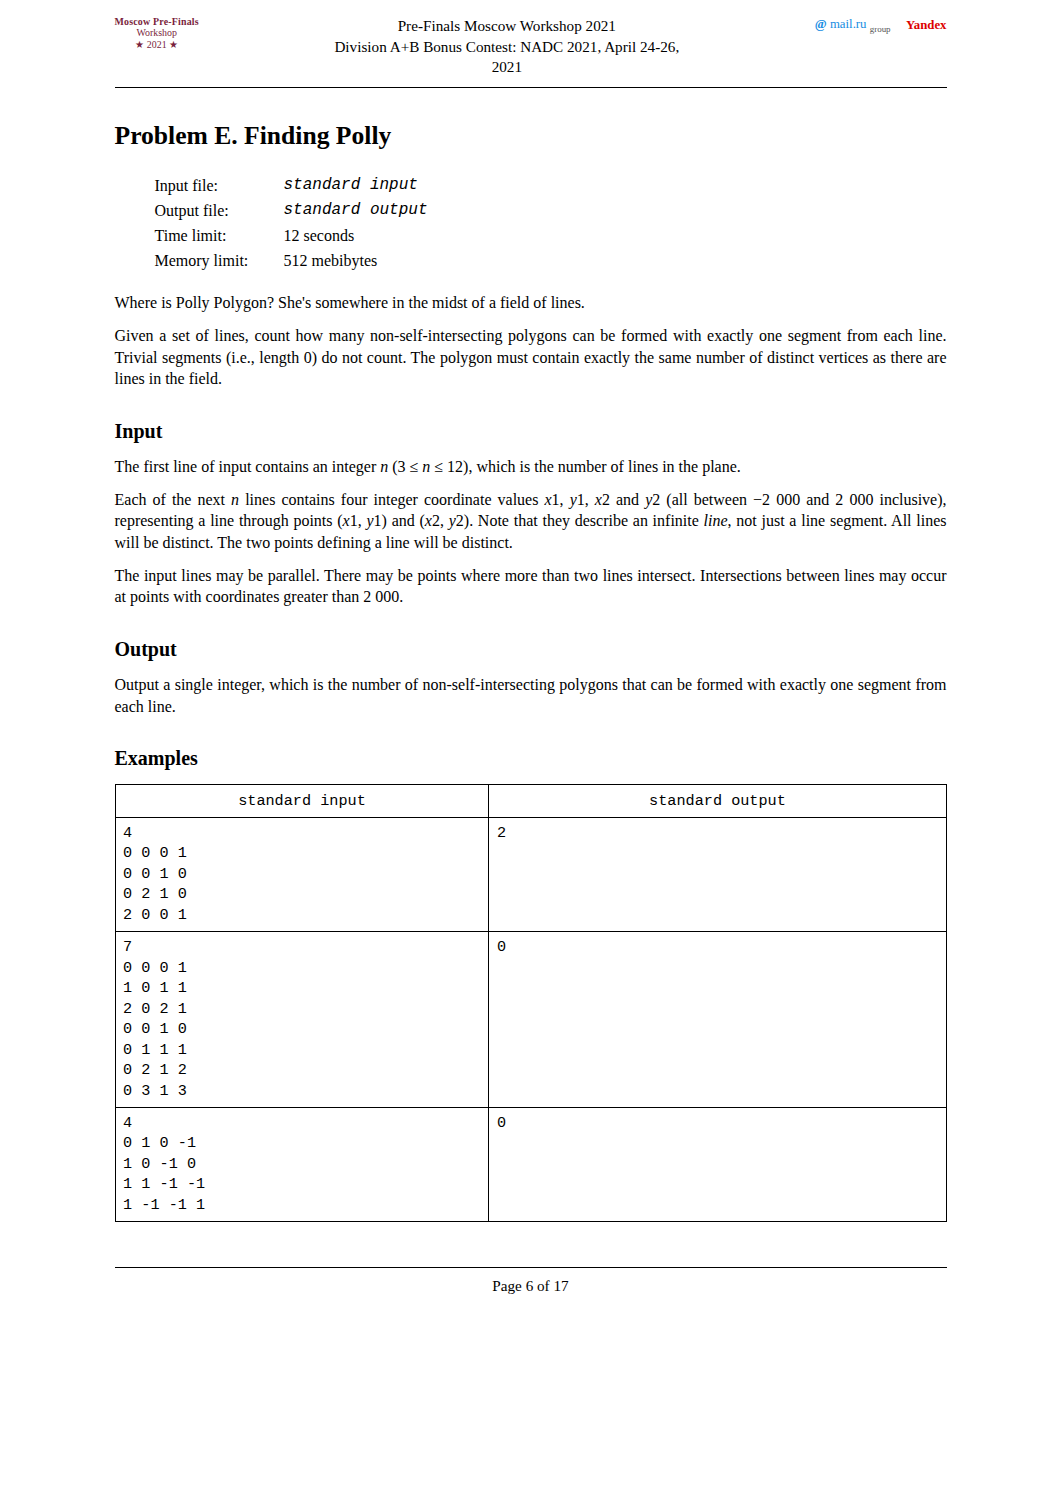Moscow Pre-Finals
Workshop
★ 2021 ★
Pre-Finals Moscow Workshop 2021 Division A+B Bonus Contest: NADC 2021, April 24-26, 2021
@ mail.ru group Yandex
Problem E. Finding Polly
| Input file: | standard input |
| Output file: | standard output |
| Time limit: | 12 seconds |
| Memory limit: | 512 mebibytes |
Where is Polly Polygon? She's somewhere in the midst of a field of lines.
Given a set of lines, count how many non-self-intersecting polygons can be formed with exactly one segment from each line. Trivial segments (i.e., length 0) do not count. The polygon must contain exactly the same number of distinct vertices as there are lines in the field.
Input
The first line of input contains an integer n (3 ≤ n ≤ 12), which is the number of lines in the plane.
Each of the next n lines contains four integer coordinate values x1, y1, x2 and y2 (all between −2 000 and 2 000 inclusive), representing a line through points (x1, y1) and (x2, y2). Note that they describe an infinite line, not just a line segment. All lines will be distinct. The two points defining a line will be distinct.
The input lines may be parallel. There may be points where more than two lines intersect. Intersections between lines may occur at points with coordinates greater than 2 000.
Output
Output a single integer, which is the number of non-self-intersecting polygons that can be formed with exactly one segment from each line.
Examples
| standard input | standard output |
| --- | --- |
| 4 0 0 0 1 0 0 1 0 0 2 1 0 2 0 0 1 | 2 |
| 7 0 0 0 1 1 0 1 1 2 0 2 1 0 0 1 0 0 1 1 1 0 2 1 2 0 3 1 3 | 0 |
| 4 0 1 0 -1 1 0 -1 0 1 1 -1 -1 1 -1 -1 1 | 0 |
Page 6 of 17